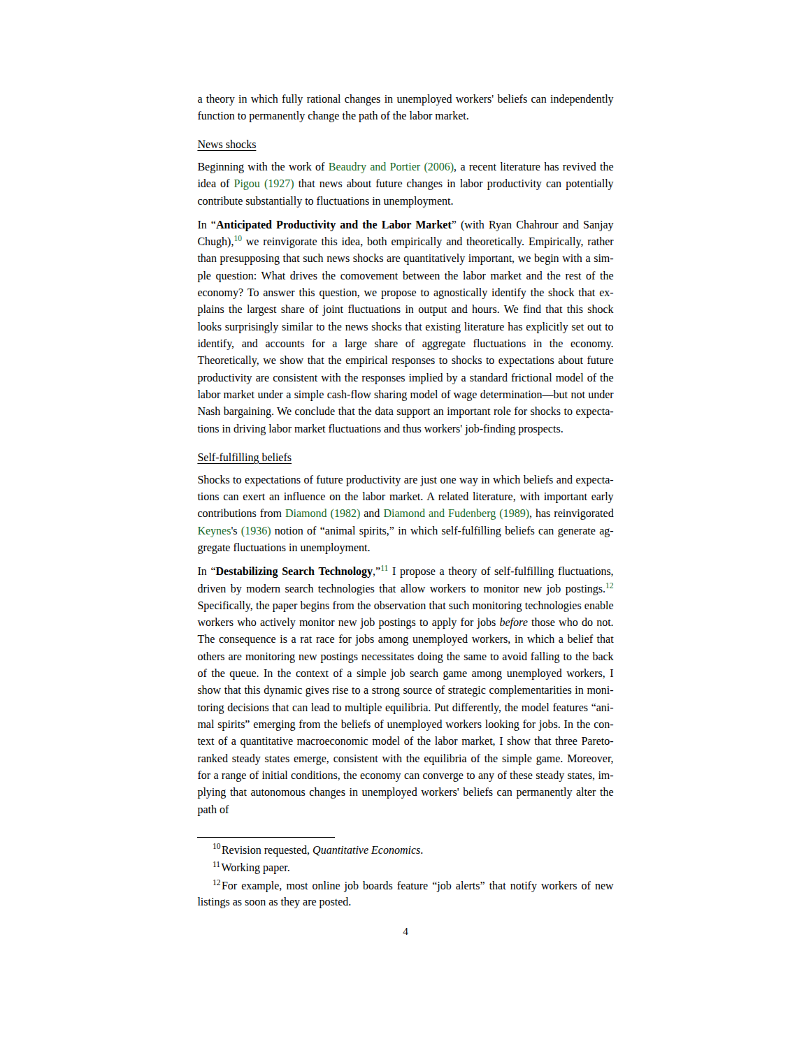a theory in which fully rational changes in unemployed workers' beliefs can independently function to permanently change the path of the labor market.
News shocks
Beginning with the work of Beaudry and Portier (2006), a recent literature has revived the idea of Pigou (1927) that news about future changes in labor productivity can potentially contribute substantially to fluctuations in unemployment.
In “Anticipated Productivity and the Labor Market” (with Ryan Chahrour and Sanjay Chugh),10 we reinvigorate this idea, both empirically and theoretically. Empirically, rather than presupposing that such news shocks are quantitatively important, we begin with a simple question: What drives the comovement between the labor market and the rest of the economy? To answer this question, we propose to agnostically identify the shock that explains the largest share of joint fluctuations in output and hours. We find that this shock looks surprisingly similar to the news shocks that existing literature has explicitly set out to identify, and accounts for a large share of aggregate fluctuations in the economy. Theoretically, we show that the empirical responses to shocks to expectations about future productivity are consistent with the responses implied by a standard frictional model of the labor market under a simple cash-flow sharing model of wage determination—but not under Nash bargaining. We conclude that the data support an important role for shocks to expectations in driving labor market fluctuations and thus workers' job-finding prospects.
Self-fulfilling beliefs
Shocks to expectations of future productivity are just one way in which beliefs and expectations can exert an influence on the labor market. A related literature, with important early contributions from Diamond (1982) and Diamond and Fudenberg (1989), has reinvigorated Keynes's (1936) notion of “animal spirits,” in which self-fulfilling beliefs can generate aggregate fluctuations in unemployment.
In “Destabilizing Search Technology,”11 I propose a theory of self-fulfilling fluctuations, driven by modern search technologies that allow workers to monitor new job postings.12 Specifically, the paper begins from the observation that such monitoring technologies enable workers who actively monitor new job postings to apply for jobs before those who do not. The consequence is a rat race for jobs among unemployed workers, in which a belief that others are monitoring new postings necessitates doing the same to avoid falling to the back of the queue. In the context of a simple job search game among unemployed workers, I show that this dynamic gives rise to a strong source of strategic complementarities in monitoring decisions that can lead to multiple equilibria. Put differently, the model features “animal spirits” emerging from the beliefs of unemployed workers looking for jobs. In the context of a quantitative macroeconomic model of the labor market, I show that three Pareto-ranked steady states emerge, consistent with the equilibria of the simple game. Moreover, for a range of initial conditions, the economy can converge to any of these steady states, implying that autonomous changes in unemployed workers' beliefs can permanently alter the path of
10Revision requested, Quantitative Economics.
11Working paper.
12For example, most online job boards feature “job alerts” that notify workers of new listings as soon as they are posted.
4